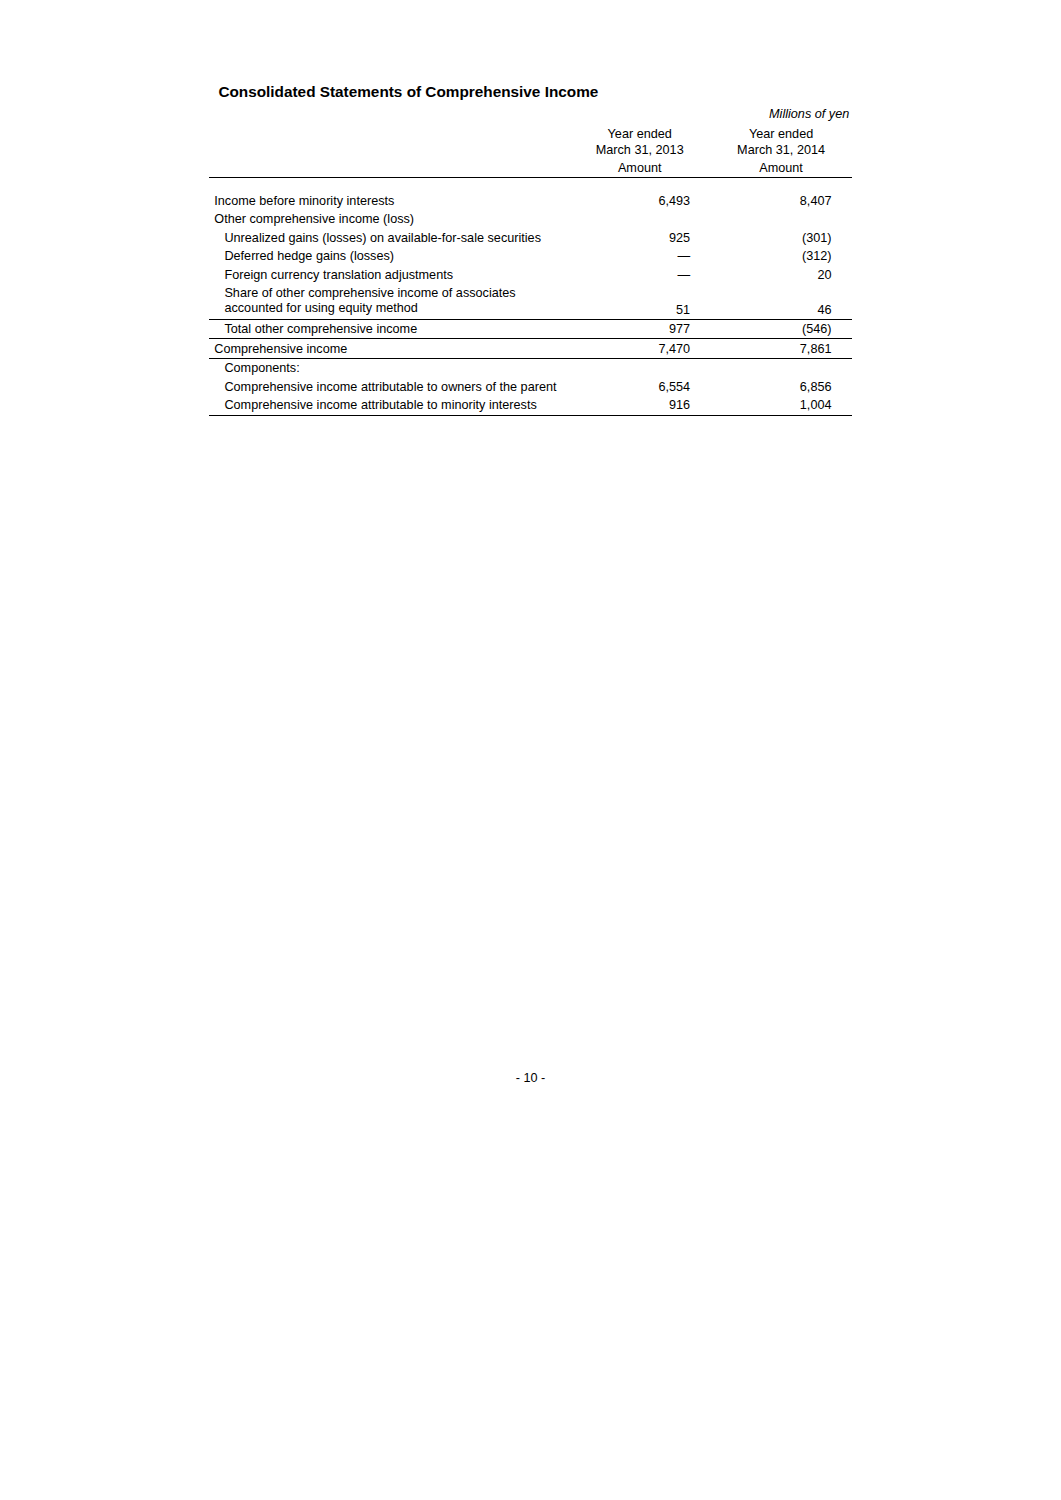Consolidated Statements of Comprehensive Income
Millions of yen
| | Year ended March 31, 2013 | Year ended March 31, 2014 |
| --- | --- | --- |
| | Amount | Amount |
| Income before minority interests | 6,493 | 8,407 |
| Other comprehensive income (loss) | | |
| Unrealized gains (losses) on available-for-sale securities | 925 | (301) |
| Deferred hedge gains (losses) | — | (312) |
| Foreign currency translation adjustments | — | 20 |
| Share of other comprehensive income of associates accounted for using equity method | 51 | 46 |
| Total other comprehensive income | 977 | (546) |
| Comprehensive income | 7,470 | 7,861 |
| Components: | | |
| Comprehensive income attributable to owners of the parent | 6,554 | 6,856 |
| Comprehensive income attributable to minority interests | 916 | 1,004 |
- 10 -